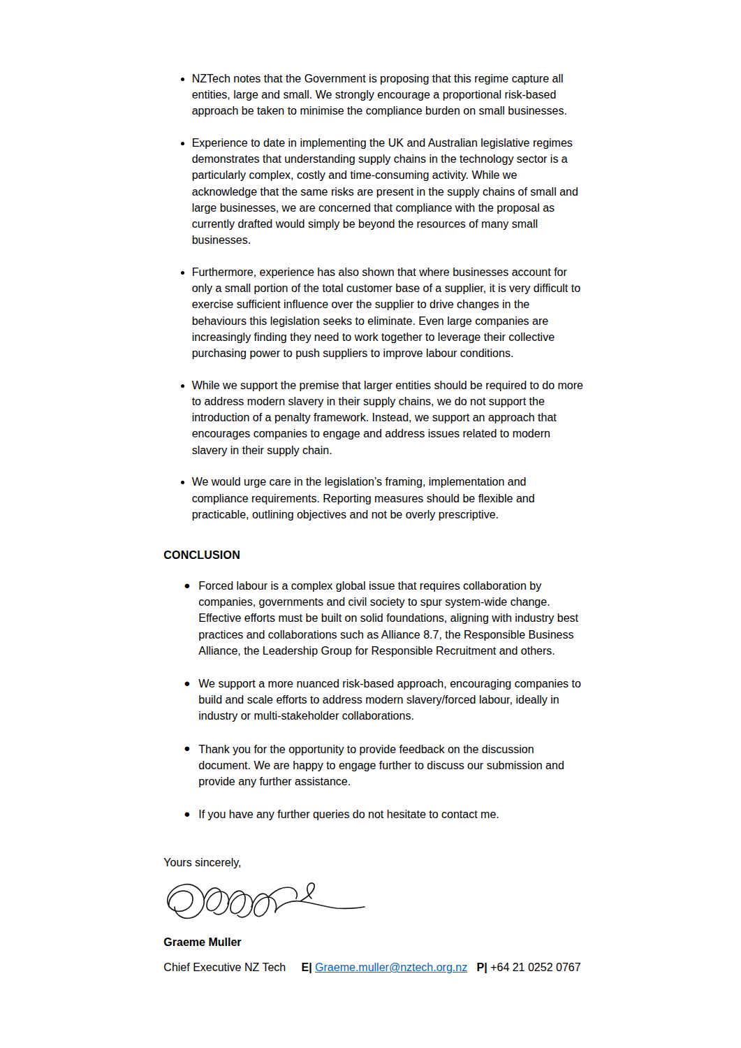NZTech notes that the Government is proposing that this regime capture all entities, large and small. We strongly encourage a proportional risk-based approach be taken to minimise the compliance burden on small businesses.
Experience to date in implementing the UK and Australian legislative regimes demonstrates that understanding supply chains in the technology sector is a particularly complex, costly and time-consuming activity. While we acknowledge that the same risks are present in the supply chains of small and large businesses, we are concerned that compliance with the proposal as currently drafted would simply be beyond the resources of many small businesses.
Furthermore, experience has also shown that where businesses account for only a small portion of the total customer base of a supplier, it is very difficult to exercise sufficient influence over the supplier to drive changes in the behaviours this legislation seeks to eliminate. Even large companies are increasingly finding they need to work together to leverage their collective purchasing power to push suppliers to improve labour conditions.
While we support the premise that larger entities should be required to do more to address modern slavery in their supply chains, we do not support the introduction of a penalty framework. Instead, we support an approach that encourages companies to engage and address issues related to modern slavery in their supply chain.
We would urge care in the legislation’s framing, implementation and compliance requirements. Reporting measures should be flexible and practicable, outlining objectives and not be overly prescriptive.
CONCLUSION
Forced labour is a complex global issue that requires collaboration by companies, governments and civil society to spur system-wide change. Effective efforts must be built on solid foundations, aligning with industry best practices and collaborations such as Alliance 8.7, the Responsible Business Alliance, the Leadership Group for Responsible Recruitment and others.
We support a more nuanced risk-based approach, encouraging companies to build and scale efforts to address modern slavery/forced labour, ideally in industry or multi-stakeholder collaborations.
Thank you for the opportunity to provide feedback on the discussion document. We are happy to engage further to discuss our submission and provide any further assistance.
If you have any further queries do not hesitate to contact me.
Yours sincerely,
Graeme Muller
Chief Executive NZ Tech E| Graeme.muller@nztech.org.nz P| +64 21 0252 0767